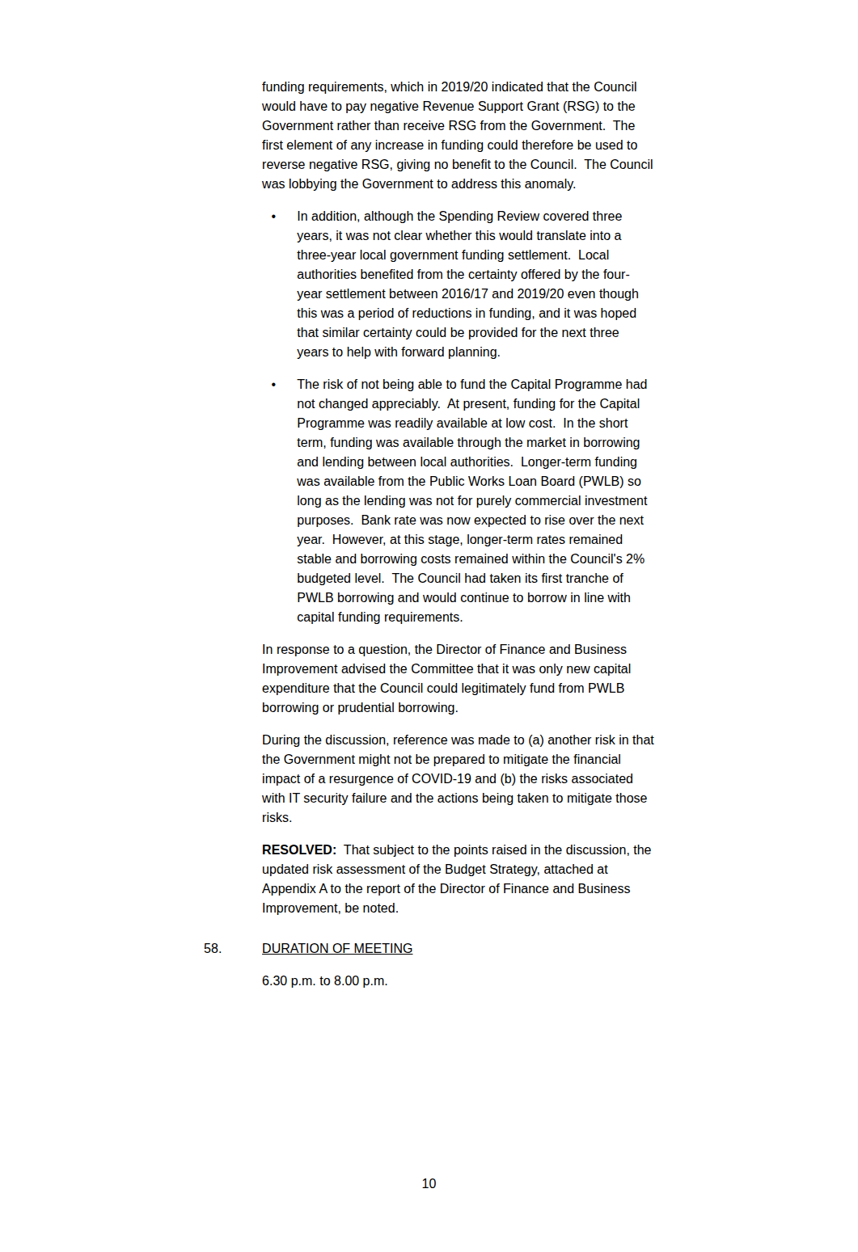funding requirements, which in 2019/20 indicated that the Council would have to pay negative Revenue Support Grant (RSG) to the Government rather than receive RSG from the Government. The first element of any increase in funding could therefore be used to reverse negative RSG, giving no benefit to the Council. The Council was lobbying the Government to address this anomaly.
In addition, although the Spending Review covered three years, it was not clear whether this would translate into a three-year local government funding settlement. Local authorities benefited from the certainty offered by the four-year settlement between 2016/17 and 2019/20 even though this was a period of reductions in funding, and it was hoped that similar certainty could be provided for the next three years to help with forward planning.
The risk of not being able to fund the Capital Programme had not changed appreciably. At present, funding for the Capital Programme was readily available at low cost. In the short term, funding was available through the market in borrowing and lending between local authorities. Longer-term funding was available from the Public Works Loan Board (PWLB) so long as the lending was not for purely commercial investment purposes. Bank rate was now expected to rise over the next year. However, at this stage, longer-term rates remained stable and borrowing costs remained within the Council's 2% budgeted level. The Council had taken its first tranche of PWLB borrowing and would continue to borrow in line with capital funding requirements.
In response to a question, the Director of Finance and Business Improvement advised the Committee that it was only new capital expenditure that the Council could legitimately fund from PWLB borrowing or prudential borrowing.
During the discussion, reference was made to (a) another risk in that the Government might not be prepared to mitigate the financial impact of a resurgence of COVID-19 and (b) the risks associated with IT security failure and the actions being taken to mitigate those risks.
RESOLVED: That subject to the points raised in the discussion, the updated risk assessment of the Budget Strategy, attached at Appendix A to the report of the Director of Finance and Business Improvement, be noted.
58.
DURATION OF MEETING
6.30 p.m. to 8.00 p.m.
10